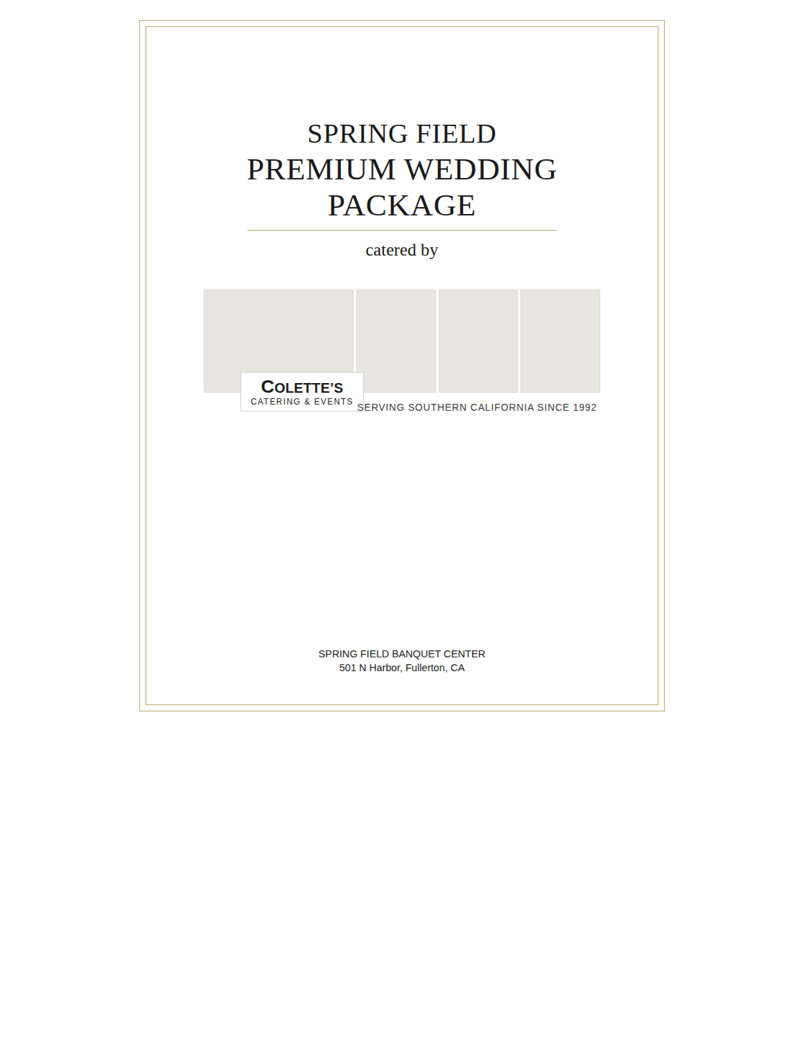SPRING FIELD PREMIUM WEDDING PACKAGE
catered by
COLETTE’S
CATERING & EVENTS
SERVING SOUTHERN CALIFORNIA SINCE 1992
SPRING FIELD BANQUET CENTER
501 N Harbor, Fullerton, CA